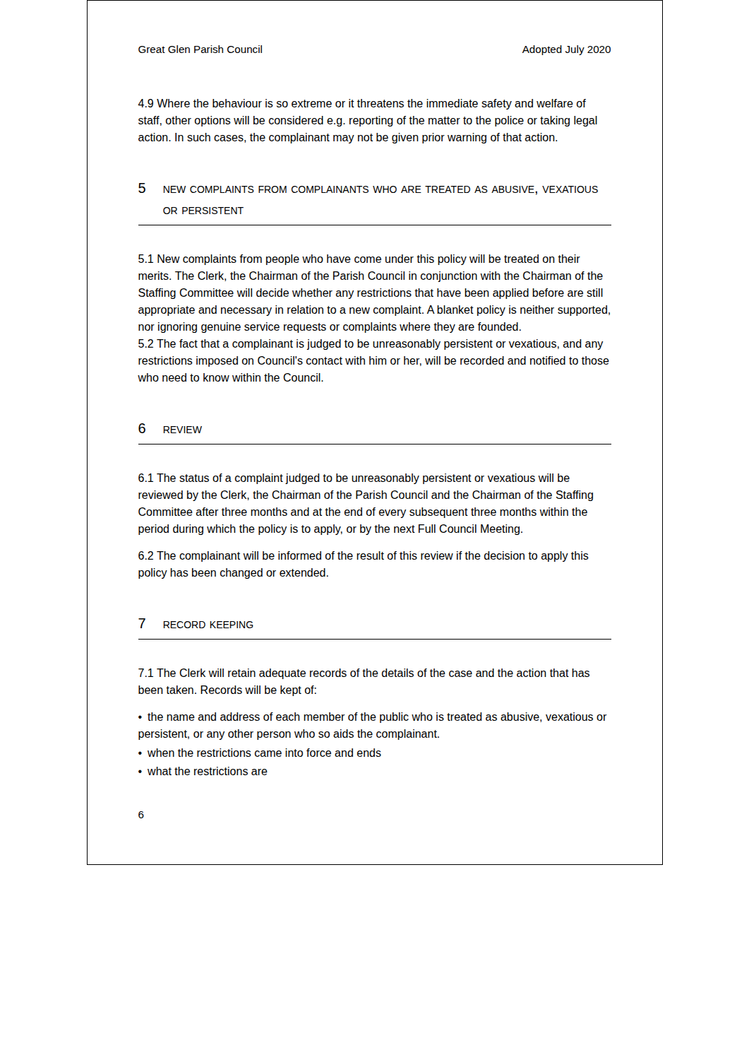Great Glen Parish Council Adopted July 2020
4.9 Where the behaviour is so extreme or it threatens the immediate safety and welfare of staff, other options will be considered e.g. reporting of the matter to the police or taking legal action. In such cases, the complainant may not be given prior warning of that action.
5 New complaints from complainants who are treated as abusive, vexatious or persistent
5.1 New complaints from people who have come under this policy will be treated on their merits. The Clerk, the Chairman of the Parish Council in conjunction with the Chairman of the Staffing Committee will decide whether any restrictions that have been applied before are still appropriate and necessary in relation to a new complaint. A blanket policy is neither supported, nor ignoring genuine service requests or complaints where they are founded.
5.2 The fact that a complainant is judged to be unreasonably persistent or vexatious, and any restrictions imposed on Council's contact with him or her, will be recorded and notified to those who need to know within the Council.
6 Review
6.1 The status of a complaint judged to be unreasonably persistent or vexatious will be reviewed by the Clerk, the Chairman of the Parish Council and the Chairman of the Staffing Committee after three months and at the end of every subsequent three months within the period during which the policy is to apply, or by the next Full Council Meeting.
6.2 The complainant will be informed of the result of this review if the decision to apply this policy has been changed or extended.
7 Record Keeping
7.1 The Clerk will retain adequate records of the details of the case and the action that has been taken. Records will be kept of:
the name and address of each member of the public who is treated as abusive, vexatious or persistent, or any other person who so aids the complainant.
when the restrictions came into force and ends
what the restrictions are
6